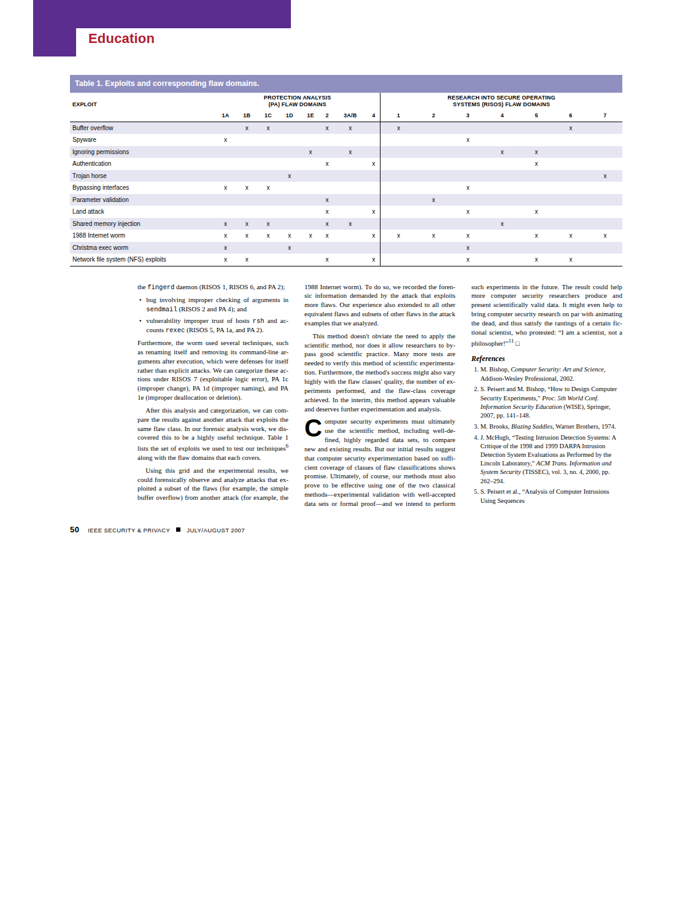Education
Table 1. Exploits and corresponding flaw domains.
| EXPLOIT | PROTECTION ANALYSIS (PA) FLAW DOMAINS | RESEARCH INTO SECURE OPERATING SYSTEMS (RISOS) FLAW DOMAINS |
| --- | --- | --- |
| | 1A | 1B | 1C | 1D | 1E | 2 | 3A/B | 4 | 1 | 2 | 3 | 4 | 5 | 6 | 7 |
| Buffer overflow | | x | x | | | x | x | | x | | | | | x | |
| Spyware | x | | | | | | | | | | x | | | | |
| Ignoring permissions | | | | | x | | x | | | | | x | x | | |
| Authentication | | | | | | x | | x | | | | | x | | |
| Trojan horse | | | | x | | | | | | | | | | | x |
| Bypassing interfaces | x | x | x | | | | | | | | x | | | | |
| Parameter validation | | | | | | x | | | | x | | | | | |
| Land attack | | | | | | x | | x | | | x | | x | | |
| Shared memory injection | x | x | x | | | x | x | | | | | x | | | |
| 1988 Internet worm | x | x | x | x | x | x | | x | x | x | x | | x | x | x |
| Christma exec worm | x | | | x | | | | | | | x | | | | |
| Network file system (NFS) exploits | x | x | | | | x | | x | | | x | | x | x | |
the fingerd daemon (RISOS 1, RISOS 6, and PA 2);
bug involving improper checking of arguments in sendmail (RISOS 2 and PA 4); and
vulnerability improper trust of hosts rsh and accounts rexec (RISOS 5, PA 1a, and PA 2).
Furthermore, the worm used several techniques, such as renaming itself and removing its command-line arguments after execution, which were defenses for itself rather than explicit attacks. We can categorize these actions under RISOS 7 (exploitable logic error), PA 1c (improper change), PA 1d (improper naming), and PA 1e (improper deallocation or deletion).
After this analysis and categorization, we can compare the results against another attack that exploits the same flaw class. In our forensic analysis work, we discovered this to be a highly useful technique. Table 1 lists the set of exploits we used to test our techniques6 along with the flaw domains that each covers.
Using this grid and the experimental results, we could forensically observe and analyze attacks that exploited a subset of the flaws (for example, the simple buffer overflow) from another attack (for example, the 1988 Internet worm). To do so, we recorded the forensic information demanded by the attack that exploits more flaws. Our experience also extended to all other equivalent flaws and subsets of other flaws in the attack examples that we analyzed.
This method doesn't obviate the need to apply the scientific method, nor does it allow researchers to bypass good scientific practice. Many more tests are needed to verify this method of scientific experimentation. Furthermore, the method's success might also vary highly with the flaw classes' quality, the number of experiments performed, and the flaw-class coverage achieved. In the interim, this method appears valuable and deserves further experimentation and analysis.
Computer security experiments must ultimately use the scientific method, including well-defined, highly regarded data sets, to compare new and existing results. But our initial results suggest that computer security experimentation based on sufficient coverage of classes of flaw classifications shows promise. Ultimately, of course, our methods must also prove to be effective using one of the two classical methods—experimental validation with well-accepted data sets or formal proof—and we intend to perform such experiments in the future. The result could help more computer security researchers produce and present scientifically valid data. It might even help to bring computer security research on par with animating the dead, and thus satisfy the rantings of a certain fictional scientist, who protested: “I am a scientist, not a philosopher!”11 □
References
M. Bishop, Computer Security: Art and Science, Addison-Wesley Professional, 2002.
S. Peisert and M. Bishop, “How to Design Computer Security Experiments,” Proc. 5th World Conf. Information Security Education (WISE), Springer, 2007, pp. 141–148.
M. Brooks, Blazing Saddles, Warner Brothers, 1974.
J. McHugh, “Testing Intrusion Detection Systems: A Critique of the 1998 and 1999 DARPA Intrusion Detection System Evaluations as Performed by the Lincoln Laboratory,” ACM Trans. Information and System Security (TISSEC), vol. 3, no. 4, 2000, pp. 262–294.
S. Peisert et al., “Analysis of Computer Intrusions Using Sequences
50 IEEE SECURITY & PRIVACY JULY/AUGUST 2007